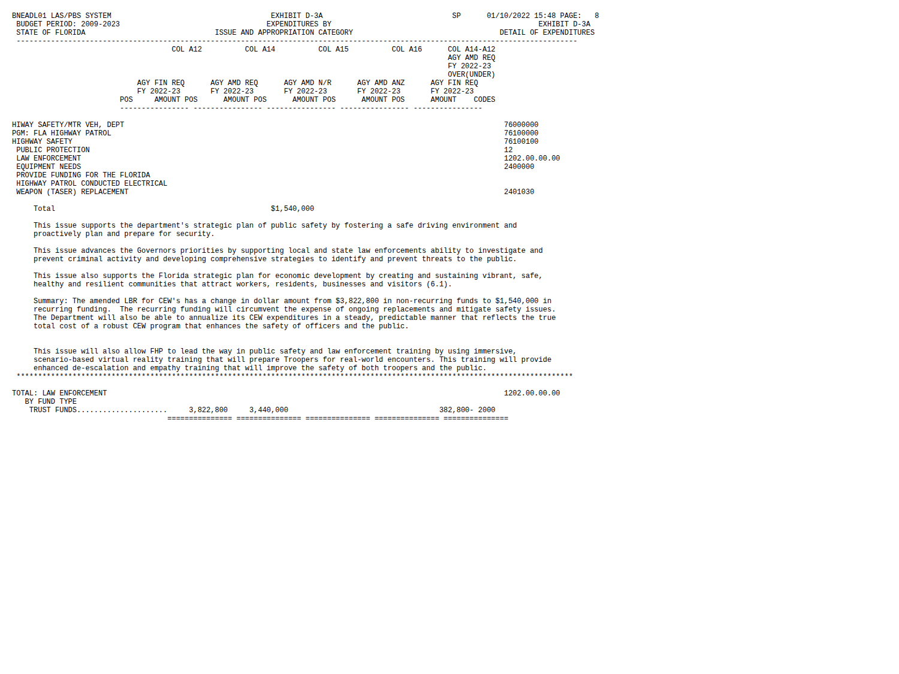BNEADL01 LAS/PBS SYSTEM                                     EXHIBIT D-3A                              SP      01/10/2022 15:48 PAGE:   8
 BUDGET PERIOD: 2009-2023                                  EXPENDITURES BY                                                EXHIBIT D-3A
 STATE OF FLORIDA                              ISSUE AND APPROPRIATION CATEGORY                                  DETAIL OF EXPENDITURES
 ----------------------------------------------------------------------------------------------------------------------------------
                                     COL A12          COL A14          COL A15          COL A16      COL A14-A12
                                                                                                     AGY AMD REQ
                                                                                                     FY 2022-23
                                                                                                     OVER(UNDER)
                             AGY FIN REQ      AGY AMD REQ      AGY AMD N/R      AGY AMD ANZ      AGY FIN REQ
                             FY 2022-23       FY 2022-23       FY 2022-23       FY 2022-23       FY 2022-23
                         POS     AMOUNT POS      AMOUNT POS      AMOUNT POS      AMOUNT POS      AMOUNT    CODES
                         ---------------- ---------------- ---------------- ---------------- ----------------

HIWAY SAFETY/MTR VEH, DEPT                                                                                        76000000
PGM: FLA HIGHWAY PATROL                                                                                           76100000
HIGHWAY SAFETY                                                                                                    76100100
 PUBLIC PROTECTION                                                                                                12
 LAW ENFORCEMENT                                                                                                  1202.00.00.00
 EQUIPMENT NEEDS                                                                                                  2400000
 PROVIDE FUNDING FOR THE FLORIDA
 HIGHWAY PATROL CONDUCTED ELECTRICAL
 WEAPON (TASER) REPLACEMENT                                                                                       2401030

     Total                                                  $1,540,000

     This issue supports the department's strategic plan of public safety by fostering a safe driving environment and
     proactively plan and prepare for security.

     This issue advances the Governors priorities by supporting local and state law enforcements ability to investigate and
     prevent criminal activity and developing comprehensive strategies to identify and prevent threats to the public.

     This issue also supports the Florida strategic plan for economic development by creating and sustaining vibrant, safe,
     healthy and resilient communities that attract workers, residents, businesses and visitors (6.1).

     Summary: The amended LBR for CEW's has a change in dollar amount from $3,822,800 in non-recurring funds to $1,540,000 in
     recurring funding.  The recurring funding will circumvent the expense of ongoing replacements and mitigate safety issues.
     The Department will also be able to annualize its CEW expenditures in a steady, predictable manner that reflects the true
     total cost of a robust CEW program that enhances the safety of officers and the public.


     This issue will also allow FHP to lead the way in public safety and law enforcement training by using immersive,
     scenario-based virtual reality training that will prepare Troopers for real-world encounters. This training will provide
     enhanced de-escalation and empathy training that will improve the safety of both troopers and the public.
 *********************************************************************************************************************************

TOTAL: LAW ENFORCEMENT                                                                                            1202.00.00.00
   BY FUND TYPE
    TRUST FUNDS.....................     3,822,800     3,440,000                                   382,800- 2000
                                    =============== =============== =============== =============== ===============